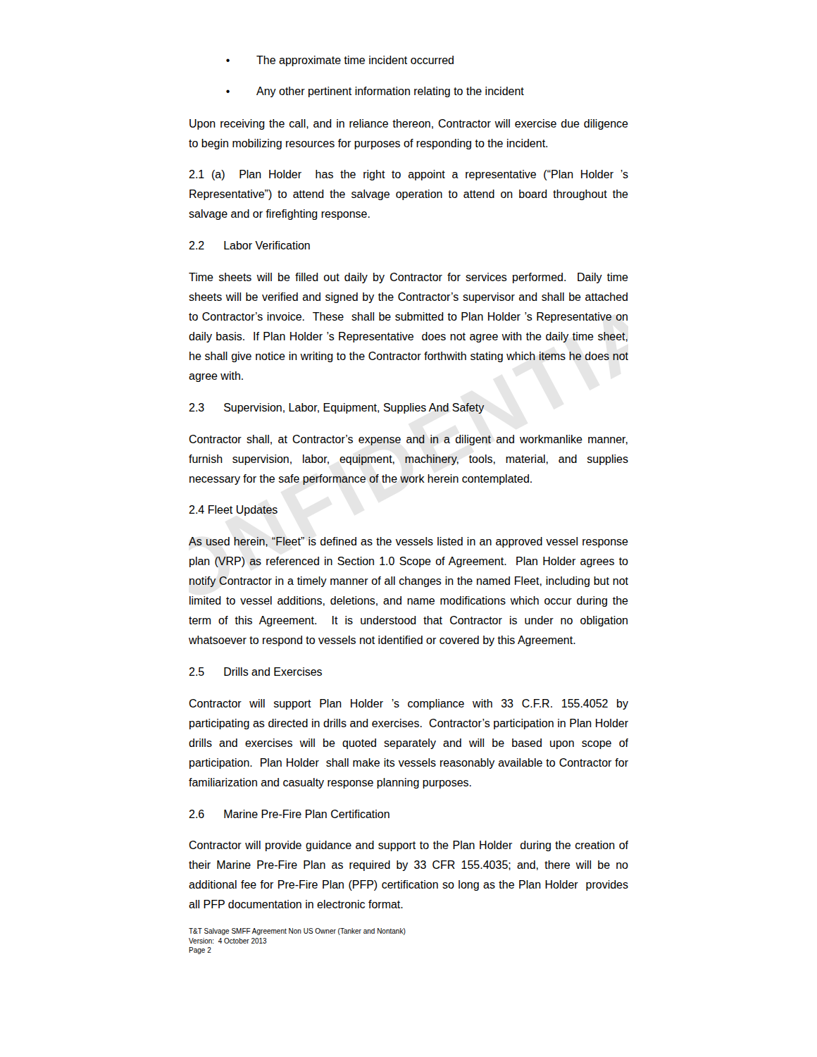CONFIDENTIAL
The approximate time incident occurred
Any other pertinent information relating to the incident
Upon receiving the call, and in reliance thereon, Contractor will exercise due diligence to begin mobilizing resources for purposes of responding to the incident.
2.1 (a) Plan Holder has the right to appoint a representative (“Plan Holder ’s Representative”) to attend the salvage operation to attend on board throughout the salvage and or firefighting response.
2.2 Labor Verification
Time sheets will be filled out daily by Contractor for services performed. Daily time sheets will be verified and signed by the Contractor’s supervisor and shall be attached to Contractor’s invoice. These shall be submitted to Plan Holder ’s Representative on daily basis. If Plan Holder ’s Representative does not agree with the daily time sheet, he shall give notice in writing to the Contractor forthwith stating which items he does not agree with.
2.3 Supervision, Labor, Equipment, Supplies And Safety
Contractor shall, at Contractor’s expense and in a diligent and workmanlike manner, furnish supervision, labor, equipment, machinery, tools, material, and supplies necessary for the safe performance of the work herein contemplated.
2.4 Fleet Updates
As used herein, “Fleet” is defined as the vessels listed in an approved vessel response plan (VRP) as referenced in Section 1.0 Scope of Agreement. Plan Holder agrees to notify Contractor in a timely manner of all changes in the named Fleet, including but not limited to vessel additions, deletions, and name modifications which occur during the term of this Agreement. It is understood that Contractor is under no obligation whatsoever to respond to vessels not identified or covered by this Agreement.
2.5 Drills and Exercises
Contractor will support Plan Holder ’s compliance with 33 C.F.R. 155.4052 by participating as directed in drills and exercises. Contractor’s participation in Plan Holder drills and exercises will be quoted separately and will be based upon scope of participation. Plan Holder shall make its vessels reasonably available to Contractor for familiarization and casualty response planning purposes.
2.6 Marine Pre-Fire Plan Certification
Contractor will provide guidance and support to the Plan Holder during the creation of their Marine Pre-Fire Plan as required by 33 CFR 155.4035; and, there will be no additional fee for Pre-Fire Plan (PFP) certification so long as the Plan Holder provides all PFP documentation in electronic format.
T&T Salvage SMFF Agreement Non US Owner (Tanker and Nontank)
Version: 4 October 2013
Page 2